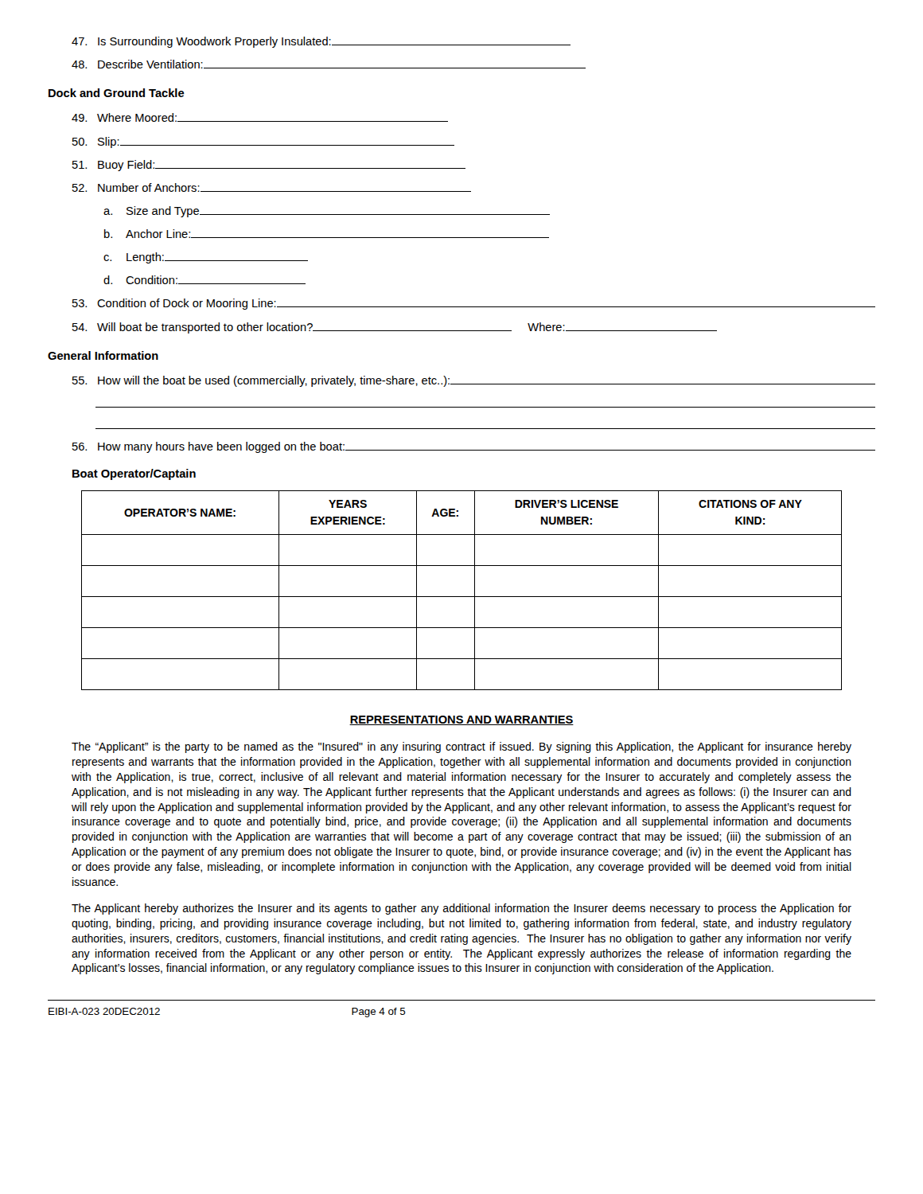47. Is Surrounding Woodwork Properly Insulated:
48. Describe Ventilation:
Dock and Ground Tackle
49. Where Moored:
50. Slip:
51. Buoy Field:
52. Number of Anchors:
a. Size and Type
b. Anchor Line:
c. Length:
d. Condition:
53. Condition of Dock or Mooring Line:
54. Will boat be transported to other location? Where:
General Information
55. How will the boat be used (commercially, privately, time-share, etc..):
56. How many hours have been logged on the boat:
Boat Operator/Captain
| OPERATOR’S NAME: | YEARS EXPERIENCE: | AGE: | DRIVER’S LICENSE NUMBER: | CITATIONS OF ANY KIND: |
| --- | --- | --- | --- | --- |
REPRESENTATIONS AND WARRANTIES
The “Applicant” is the party to be named as the "Insured" in any insuring contract if issued. By signing this Application, the Applicant for insurance hereby represents and warrants that the information provided in the Application, together with all supplemental information and documents provided in conjunction with the Application, is true, correct, inclusive of all relevant and material information necessary for the Insurer to accurately and completely assess the Application, and is not misleading in any way. The Applicant further represents that the Applicant understands and agrees as follows: (i) the Insurer can and will rely upon the Application and supplemental information provided by the Applicant, and any other relevant information, to assess the Applicant’s request for insurance coverage and to quote and potentially bind, price, and provide coverage; (ii) the Application and all supplemental information and documents provided in conjunction with the Application are warranties that will become a part of any coverage contract that may be issued; (iii) the submission of an Application or the payment of any premium does not obligate the Insurer to quote, bind, or provide insurance coverage; and (iv) in the event the Applicant has or does provide any false, misleading, or incomplete information in conjunction with the Application, any coverage provided will be deemed void from initial issuance.
The Applicant hereby authorizes the Insurer and its agents to gather any additional information the Insurer deems necessary to process the Application for quoting, binding, pricing, and providing insurance coverage including, but not limited to, gathering information from federal, state, and industry regulatory authorities, insurers, creditors, customers, financial institutions, and credit rating agencies. The Insurer has no obligation to gather any information nor verify any information received from the Applicant or any other person or entity. The Applicant expressly authorizes the release of information regarding the Applicant’s losses, financial information, or any regulatory compliance issues to this Insurer in conjunction with consideration of the Application.
EIBI-A-023 20DEC2012 Page 4 of 5